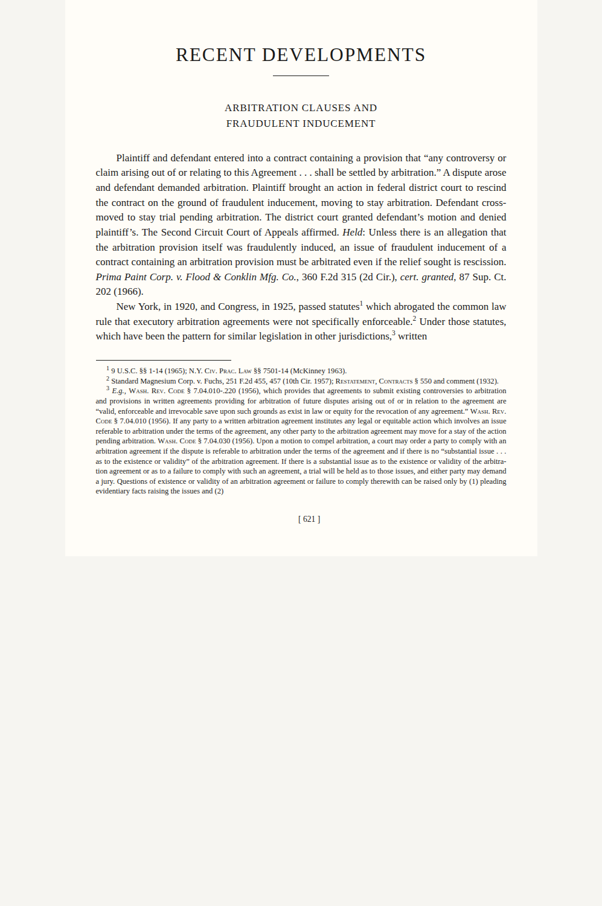RECENT DEVELOPMENTS
ARBITRATION CLAUSES AND
FRAUDULENT INDUCEMENT
Plaintiff and defendant entered into a contract containing a provision that “any controversy or claim arising out of or relating to this Agreement . . . shall be settled by arbitration.” A dispute arose and defendant demanded arbitration. Plaintiff brought an action in federal district court to rescind the contract on the ground of fraudulent inducement, moving to stay arbitration. Defendant cross-moved to stay trial pending arbitration. The district court granted defendant’s motion and denied plaintiff’s. The Second Circuit Court of Appeals affirmed. Held: Unless there is an allegation that the arbitration provision itself was fraudulently induced, an issue of fraudulent inducement of a contract containing an arbitration provision must be arbitrated even if the relief sought is rescission. Prima Paint Corp. v. Flood & Conklin Mfg. Co., 360 F.2d 315 (2d Cir.), cert. granted, 87 Sup. Ct. 202 (1966).
New York, in 1920, and Congress, in 1925, passed statutes1 which abrogated the common law rule that executory arbitration agreements were not specifically enforceable.2 Under those statutes, which have been the pattern for similar legislation in other jurisdictions,3 written
1 9 U.S.C. §§ 1-14 (1965); N.Y. Civ. Prac. Law §§ 7501-14 (McKinney 1963).
2 Standard Magnesium Corp. v. Fuchs, 251 F.2d 455, 457 (10th Cir. 1957); Restatement, Contracts § 550 and comment (1932).
3 E.g., Wash. Rev. Code § 7.04.010-.220 (1956), which provides that agreements to submit existing controversies to arbitration and provisions in written agreements providing for arbitration of future disputes arising out of or in relation to the agreement are “valid, enforceable and irrevocable save upon such grounds as exist in law or equity for the revocation of any agreement.” Wash. Rev. Code § 7.04.010 (1956). If any party to a written arbitration agreement institutes any legal or equitable action which involves an issue referable to arbitration under the terms of the agreement, any other party to the arbitration agreement may move for a stay of the action pending arbitration. Wash. Code § 7.04.030 (1956). Upon a motion to compel arbitration, a court may order a party to comply with an arbitration agreement if the dispute is referable to arbitration under the terms of the agreement and if there is no “substantial issue . . . as to the existence or validity” of the arbitration agreement. If there is a substantial issue as to the existence or validity of the arbitration agreement or as to a failure to comply with such an agreement, a trial will be held as to those issues, and either party may demand a jury. Questions of existence or validity of an arbitration agreement or failure to comply therewith can be raised only by (1) pleading evidentiary facts raising the issues and (2)
[ 621 ]